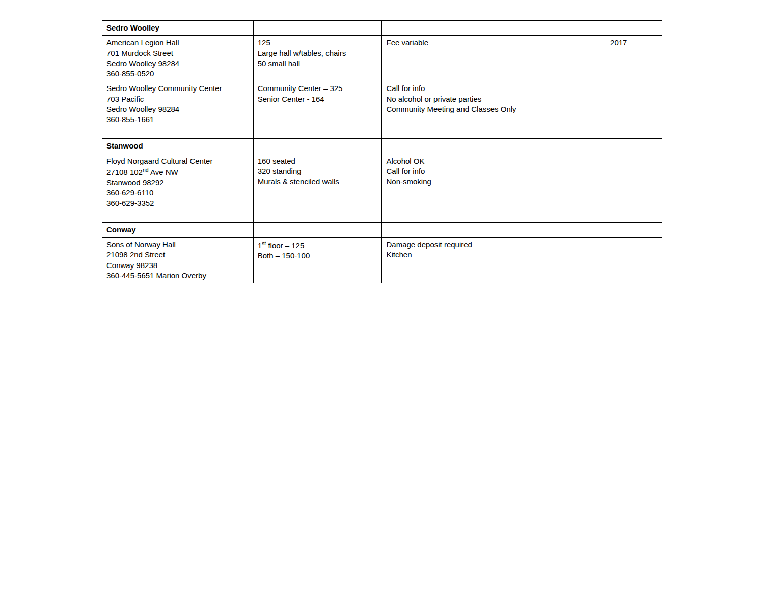| Sedro Woolley | | | |
| American Legion Hall 701 Murdock Street Sedro Woolley 98284 360-855-0520 | 125 Large hall w/tables, chairs 50 small hall | Fee variable | 2017 |
| Sedro Woolley Community Center 703 Pacific Sedro Woolley 98284 360-855-1661 | Community Center – 325 Senior Center - 164 | Call for info No alcohol or private parties Community Meeting and Classes Only | |
| Stanwood | | | |
| Floyd Norgaard Cultural Center 27108 102 nd Ave NW Stanwood 98292 360-629-6110 360-629-3352 | 160 seated 320 standing Murals & stenciled walls | Alcohol OK Call for info Non-smoking | |
| Conway | | | |
| Sons of Norway Hall 21098 2nd Street Conway 98238 360-445-5651 Marion Overby | 1 st floor – 125 Both – 150-100 | Damage deposit required Kitchen | |